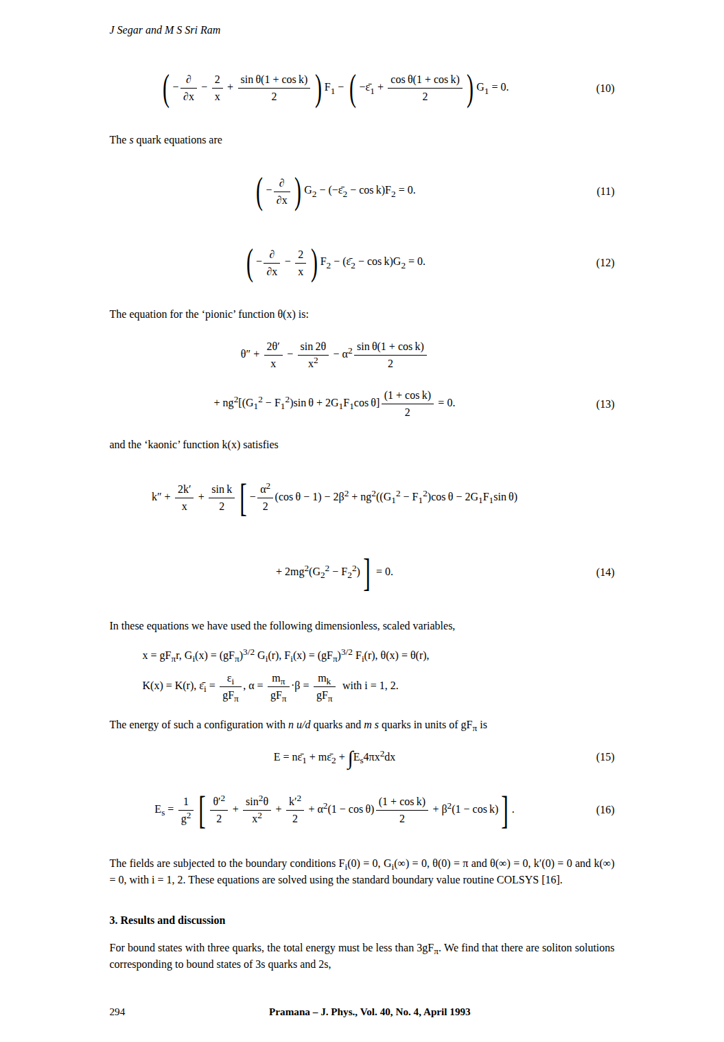J Segar and M S Sri Ram
(−∂∂x − 2 x + sin θ(1 + cos k) 2) F1 − (−ε̄1 + cos θ(1 + cos k) 2) G1 = 0.
(10)
The s quark equations are
(−∂∂x) G2 − (−ε̄2 − cos k)F2 = 0.
(11)
(−∂∂x − 2 x) F2 − (ε̄2 − cos k)G2 = 0.
(12)
The equation for the ‘pionic’ function θ(x) is:
θ″ + 2θ′x − sin 2θ x2 − α2sin θ(1 + cos k) 2
+ ng2[(G12 − F12)sin θ + 2G1F1cos θ](1 + cos k) 2 = 0.
(13)
and the ‘kaonic’ function k(x) satisfies
k″ + 2k′x + sin k 2[−α22(cos θ − 1) − 2β2 + ng2((G12 − F12)cos θ − 2G1F1sin θ)
+ 2mg2(G22 − F22)] = 0.
(14)
In these equations we have used the following dimensionless, scaled variables,
x = gFπr, Gi(x) = (gFπ)3/2 Gi(r), Fi(x) = (gFπ)3/2 Fi(r), θ(x) = θ(r),
K(x) = K(r), ε̄i = εi gFπ, α = mπ gFπ·β = mk gFπ with i = 1, 2.
The energy of such a configuration with n u/d quarks and m s quarks in units of gFπ is
E = nε̄1 + mε̄2 + ∫Es4πx2dx
(15)
Es = 1 g2[θ′22 + sin2θ x2 + k′22 + α2(1 − cos θ)(1 + cos k) 2 + β2(1 − cos k)].
(16)
The fields are subjected to the boundary conditions Fi(0) = 0, Gi(∞) = 0, θ(0) = π and θ(∞) = 0, k′(0) = 0 and k(∞) = 0, with i = 1, 2. These equations are solved using the standard boundary value routine COLSYS [16].
3. Results and discussion
For bound states with three quarks, the total energy must be less than 3gFπ. We find that there are soliton solutions corresponding to bound states of 3s quarks and 2s,
294 Pramana – J. Phys., Vol. 40, No. 4, April 1993